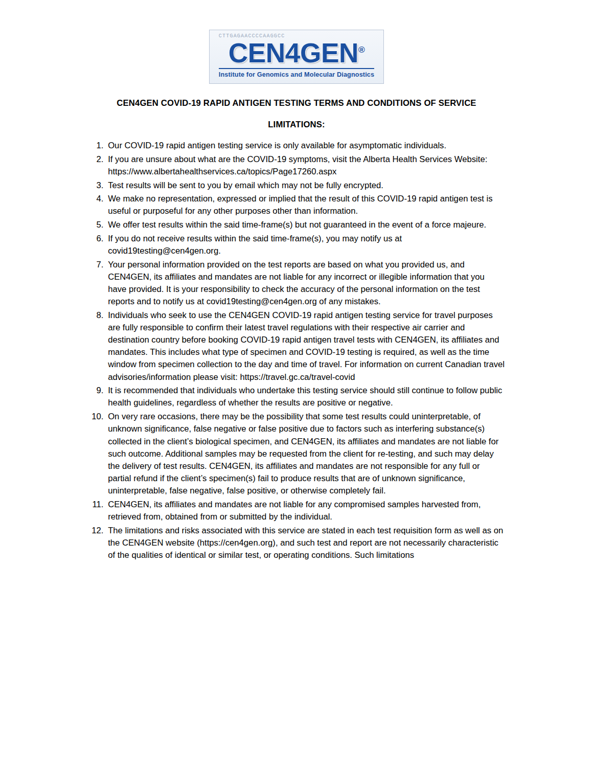CTTGAGAACCCCAAGGCC
CEN4GEN®
Institute for Genomics and Molecular Diagnostics
CEN4GEN COVID-19 RAPID ANTIGEN TESTING TERMS AND CONDITIONS OF SERVICE
LIMITATIONS:
Our COVID-19 rapid antigen testing service is only available for asymptomatic individuals.
If you are unsure about what are the COVID-19 symptoms, visit the Alberta Health Services Website: https://www.albertahealthservices.ca/topics/Page17260.aspx
Test results will be sent to you by email which may not be fully encrypted.
We make no representation, expressed or implied that the result of this COVID-19 rapid antigen test is useful or purposeful for any other purposes other than information.
We offer test results within the said time-frame(s) but not guaranteed in the event of a force majeure.
If you do not receive results within the said time-frame(s), you may notify us at covid19testing@cen4gen.org.
Your personal information provided on the test reports are based on what you provided us, and CEN4GEN, its affiliates and mandates are not liable for any incorrect or illegible information that you have provided. It is your responsibility to check the accuracy of the personal information on the test reports and to notify us at covid19testing@cen4gen.org of any mistakes.
Individuals who seek to use the CEN4GEN COVID-19 rapid antigen testing service for travel purposes are fully responsible to confirm their latest travel regulations with their respective air carrier and destination country before booking COVID-19 rapid antigen travel tests with CEN4GEN, its affiliates and mandates. This includes what type of specimen and COVID-19 testing is required, as well as the time window from specimen collection to the day and time of travel. For information on current Canadian travel advisories/information please visit: https://travel.gc.ca/travel-covid
It is recommended that individuals who undertake this testing service should still continue to follow public health guidelines, regardless of whether the results are positive or negative.
On very rare occasions, there may be the possibility that some test results could uninterpretable, of unknown significance, false negative or false positive due to factors such as interfering substance(s) collected in the client’s biological specimen, and CEN4GEN, its affiliates and mandates are not liable for such outcome. Additional samples may be requested from the client for re-testing, and such may delay the delivery of test results. CEN4GEN, its affiliates and mandates are not responsible for any full or partial refund if the client’s specimen(s) fail to produce results that are of unknown significance, uninterpretable, false negative, false positive, or otherwise completely fail.
CEN4GEN, its affiliates and mandates are not liable for any compromised samples harvested from, retrieved from, obtained from or submitted by the individual.
The limitations and risks associated with this service are stated in each test requisition form as well as on the CEN4GEN website (https://cen4gen.org), and such test and report are not necessarily characteristic of the qualities of identical or similar test, or operating conditions. Such limitations